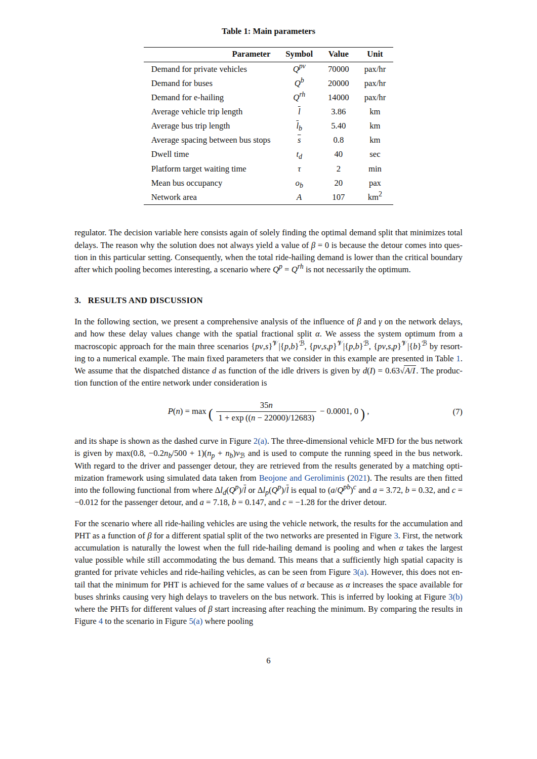Table 1: Main parameters
Main parameters
| Parameter | Symbol | Value | Unit |
| --- | --- | --- | --- |
| Demand for private vehicles | Q pv | 70000 | pax/hr |
| Demand for buses | Q b | 20000 | pax/hr |
| Demand for e-hailing | Q rh | 14000 | pax/hr |
| Average vehicle trip length | l | 3.86 | km |
| Average bus trip length | l b | 5.40 | km |
| Average spacing between bus stops | s | 0.8 | km |
| Dwell time | t d | 40 | sec |
| Platform target waiting time | τ | 2 | min |
| Mean bus occupancy | o b | 20 | pax |
| Network area | A | 107 | km 2 |
regulator. The decision variable here consists again of solely finding the optimal demand split that minimizes total delays. The reason why the solution does not always yield a value of β = 0 is because the detour comes into question in this particular setting. Consequently, when the total ride-hailing demand is lower than the critical boundary after which pooling becomes interesting, a scenario where Qp = Qrh is not necessarily the optimum.
3. RESULTS AND DISCUSSION
In the following section, we present a comprehensive analysis of the influence of β and γ on the network delays, and how these delay values change with the spatial fractional split α. We assess the system optimum from a macroscopic approach for the main three scenarios {pv,s}𝒱|{p,b}ℬ, {pv,s,p}𝒱|{p,b}ℬ, {pv,s,p}𝒱|{b}ℬ by resorting to a numerical example. The main fixed parameters that we consider in this example are presented in Table 1. We assume that the dispatched distance d as function of the idle drivers is given by d(I) = 0.63 A/I. The production function of the entire network under consideration is
P(n) = max ( 35n 1 + exp ((n − 22000)/12683) − 0.0001, 0 ) , (7)
and its shape is shown as the dashed curve in Figure 2(a). The three-dimensional vehicle MFD for the bus network is given by max(0.8, −0.2nb/500 + 1)(np + nb)vℬ and is used to compute the running speed in the bus network. With regard to the driver and passenger detour, they are retrieved from the results generated by a matching optimization framework using simulated data taken from Beojone and Geroliminis (2021). The results are then fitted into the following functional from where Δld(Qp)/l or Δlp(Qp)/l is equal to (a/Qpb)c and a = 3.72, b = 0.32, and c = −0.012 for the passenger detour, and a = 7.18, b = 0.147, and c = −1.28 for the driver detour.
For the scenario where all ride-hailing vehicles are using the vehicle network, the results for the accumulation and PHT as a function of β for a different spatial split of the two networks are presented in Figure 3. First, the network accumulation is naturally the lowest when the full ride-hailing demand is pooling and when α takes the largest value possible while still accommodating the bus demand. This means that a sufficiently high spatial capacity is granted for private vehicles and ride-hailing vehicles, as can be seen from Figure 3(a). However, this does not entail that the minimum for PHT is achieved for the same values of α because as α increases the space available for buses shrinks causing very high delays to travelers on the bus network. This is inferred by looking at Figure 3(b) where the PHTs for different values of β start increasing after reaching the minimum. By comparing the results in Figure 4 to the scenario in Figure 5(a) where pooling
6